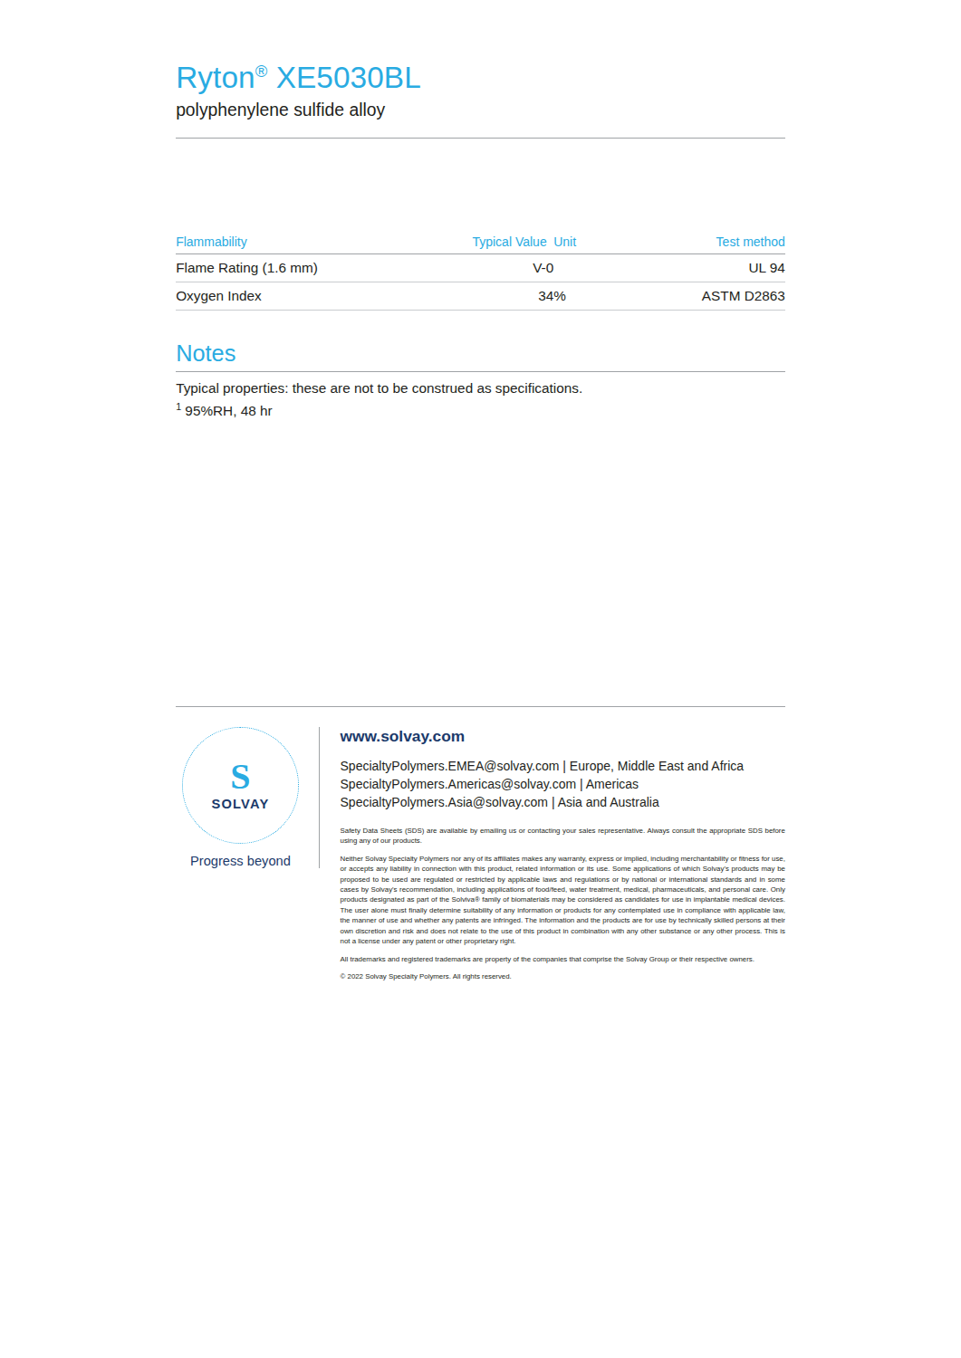Ryton® XE5030BL
polyphenylene sulfide alloy
| Flammability | Typical Value | Unit | Test method |
| --- | --- | --- | --- |
| Flame Rating (1.6 mm) | V-0 | | UL 94 |
| Oxygen Index | 34 | % | ASTM D2863 |
Notes
Typical properties: these are not to be construed as specifications.
1 95%RH, 48 hr
S
SOLVAY
Progress beyond
www.solvay.com
SpecialtyPolymers.EMEA@solvay.com | Europe, Middle East and Africa
SpecialtyPolymers.Americas@solvay.com | Americas
SpecialtyPolymers.Asia@solvay.com | Asia and Australia
Safety Data Sheets (SDS) are available by emailing us or contacting your sales representative. Always consult the appropriate SDS before using any of our products.
Neither Solvay Specialty Polymers nor any of its affiliates makes any warranty, express or implied, including merchantability or fitness for use, or accepts any liability in connection with this product, related information or its use. Some applications of which Solvay's products may be proposed to be used are regulated or restricted by applicable laws and regulations or by national or international standards and in some cases by Solvay's recommendation, including applications of food/feed, water treatment, medical, pharmaceuticals, and personal care. Only products designated as part of the Solviva® family of biomaterials may be considered as candidates for use in implantable medical devices. The user alone must finally determine suitability of any information or products for any contemplated use in compliance with applicable law, the manner of use and whether any patents are infringed. The information and the products are for use by technically skilled persons at their own discretion and risk and does not relate to the use of this product in combination with any other substance or any other process. This is not a license under any patent or other proprietary right.
All trademarks and registered trademarks are property of the companies that comprise the Solvay Group or their respective owners.
© 2022 Solvay Specialty Polymers. All rights reserved.